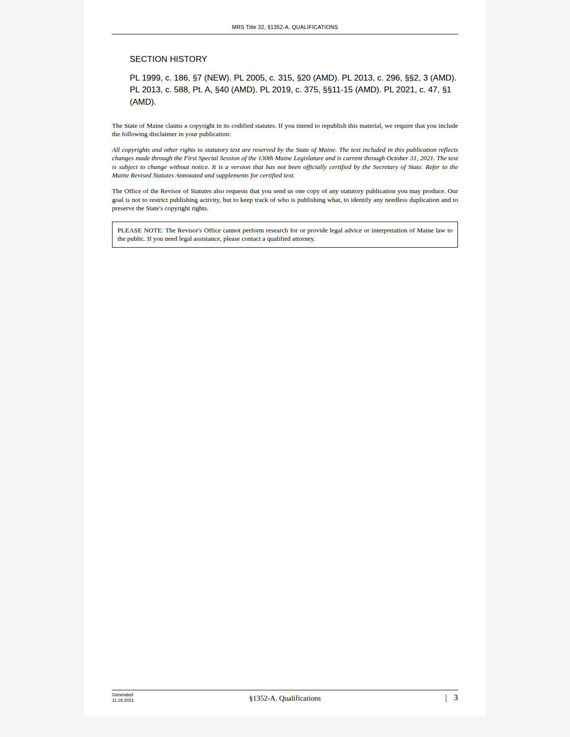MRS Title 32, §1352-A. QUALIFICATIONS
SECTION HISTORY
PL 1999, c. 186, §7 (NEW). PL 2005, c. 315, §20 (AMD). PL 2013, c. 296, §§2, 3 (AMD). PL 2013, c. 588, Pt. A, §40 (AMD). PL 2019, c. 375, §§11-15 (AMD). PL 2021, c. 47, §1 (AMD).
The State of Maine claims a copyright in its codified statutes. If you intend to republish this material, we require that you include the following disclaimer in your publication:
All copyrights and other rights to statutory text are reserved by the State of Maine. The text included in this publication reflects changes made through the First Special Session of the 130th Maine Legislature and is current through October 31, 2021. The text is subject to change without notice. It is a version that has not been officially certified by the Secretary of State. Refer to the Maine Revised Statutes Annotated and supplements for certified text.
The Office of the Revisor of Statutes also requests that you send us one copy of any statutory publication you may produce. Our goal is not to restrict publishing activity, but to keep track of who is publishing what, to identify any needless duplication and to preserve the State's copyright rights.
PLEASE NOTE: The Revisor's Office cannot perform research for or provide legal advice or interpretation of Maine law to the public. If you need legal assistance, please contact a qualified attorney.
Generated
11.18.2021
§1352-A. Qualifications
|3